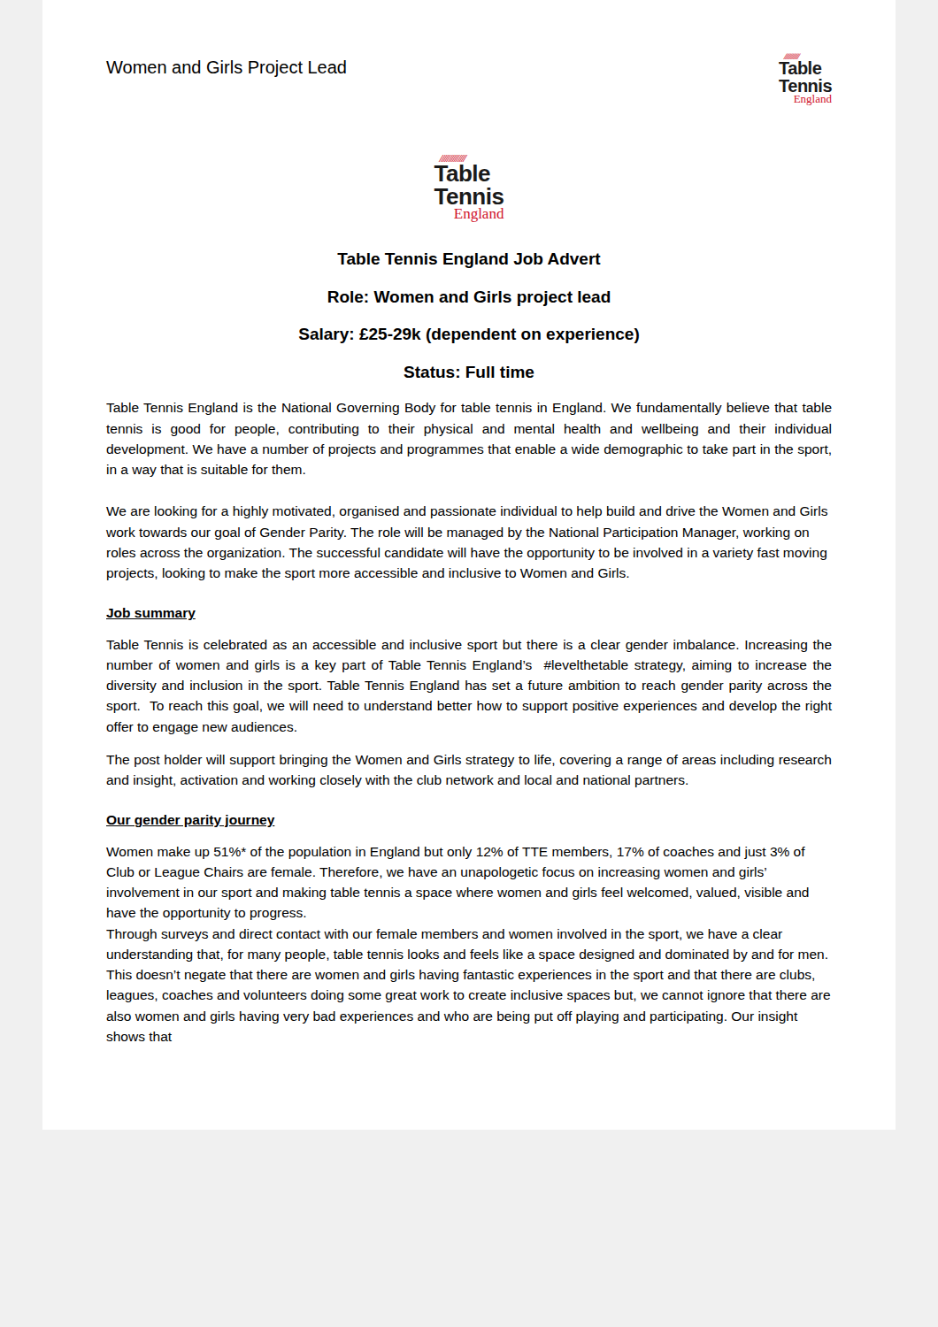Women and Girls Project Lead
/////////// Table
Tennis England
////////////// Table
Tennis England
Table Tennis England Job Advert
Role: Women and Girls project lead
Salary: £25-29k (dependent on experience)
Status: Full time
Table Tennis England is the National Governing Body for table tennis in England. We fundamentally believe that table tennis is good for people, contributing to their physical and mental health and wellbeing and their individual development. We have a number of projects and programmes that enable a wide demographic to take part in the sport, in a way that is suitable for them.
We are looking for a highly motivated, organised and passionate individual to help build and drive the Women and Girls work towards our goal of Gender Parity. The role will be managed by the National Participation Manager, working on roles across the organization. The successful candidate will have the opportunity to be involved in a variety fast moving projects, looking to make the sport more accessible and inclusive to Women and Girls.
Job summary
Table Tennis is celebrated as an accessible and inclusive sport but there is a clear gender imbalance. Increasing the number of women and girls is a key part of Table Tennis England’s #levelthetable strategy, aiming to increase the diversity and inclusion in the sport. Table Tennis England has set a future ambition to reach gender parity across the sport. To reach this goal, we will need to understand better how to support positive experiences and develop the right offer to engage new audiences.
The post holder will support bringing the Women and Girls strategy to life, covering a range of areas including research and insight, activation and working closely with the club network and local and national partners.
Our gender parity journey
Women make up 51%* of the population in England but only 12% of TTE members, 17% of coaches and just 3% of Club or League Chairs are female. Therefore, we have an unapologetic focus on increasing women and girls’ involvement in our sport and making table tennis a space where women and girls feel welcomed, valued, visible and have the opportunity to progress.
Through surveys and direct contact with our female members and women involved in the sport, we have a clear understanding that, for many people, table tennis looks and feels like a space designed and dominated by and for men. This doesn’t negate that there are women and girls having fantastic experiences in the sport and that there are clubs, leagues, coaches and volunteers doing some great work to create inclusive spaces but, we cannot ignore that there are also women and girls having very bad experiences and who are being put off playing and participating. Our insight shows that